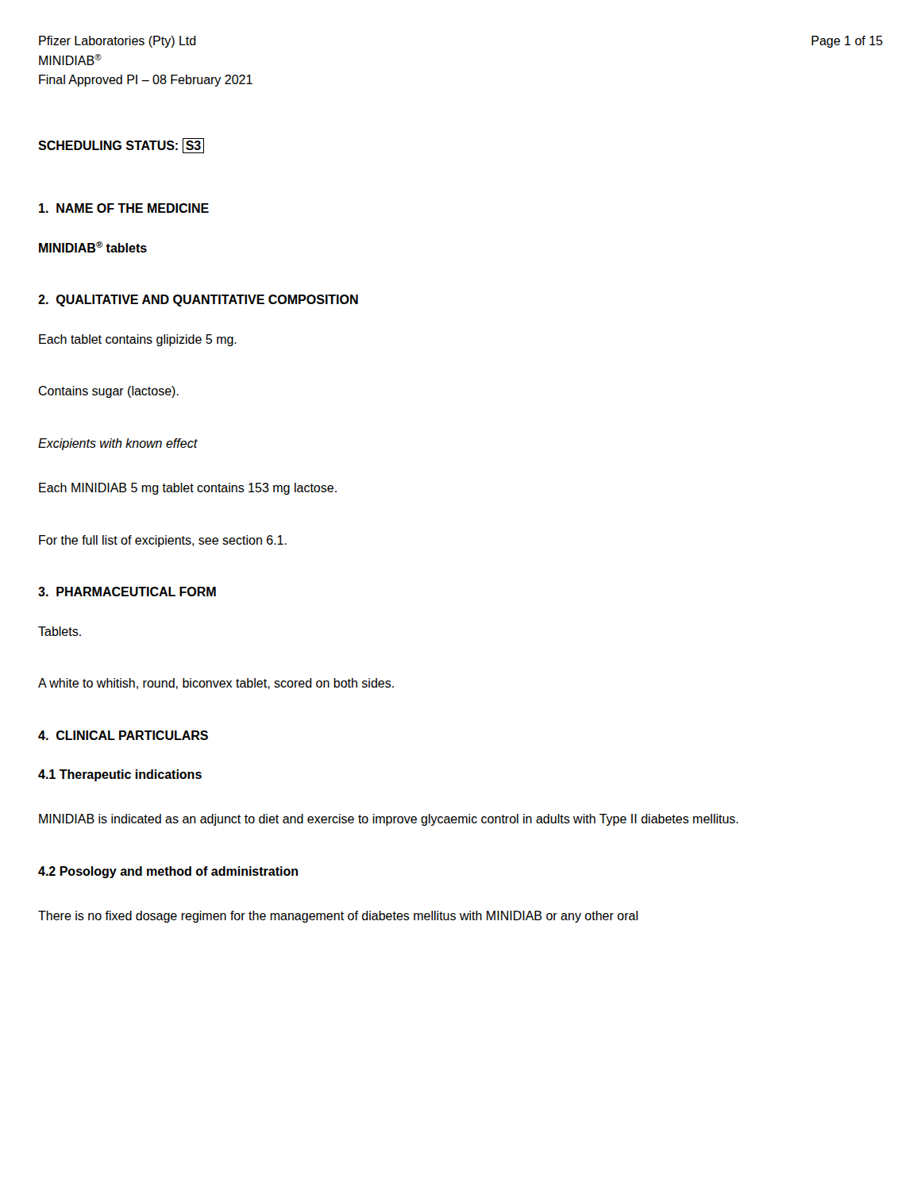Pfizer Laboratories (Pty) Ltd
MINIDIAB®
Final Approved PI – 08 February 2021
Page 1 of 15
SCHEDULING STATUS: S3
1. NAME OF THE MEDICINE
MINIDIAB® tablets
2. QUALITATIVE AND QUANTITATIVE COMPOSITION
Each tablet contains glipizide 5 mg.
Contains sugar (lactose).
Excipients with known effect
Each MINIDIAB 5 mg tablet contains 153 mg lactose.
For the full list of excipients, see section 6.1.
3. PHARMACEUTICAL FORM
Tablets.
A white to whitish, round, biconvex tablet, scored on both sides.
4. CLINICAL PARTICULARS
4.1 Therapeutic indications
MINIDIAB is indicated as an adjunct to diet and exercise to improve glycaemic control in adults with Type II diabetes mellitus.
4.2 Posology and method of administration
There is no fixed dosage regimen for the management of diabetes mellitus with MINIDIAB or any other oral